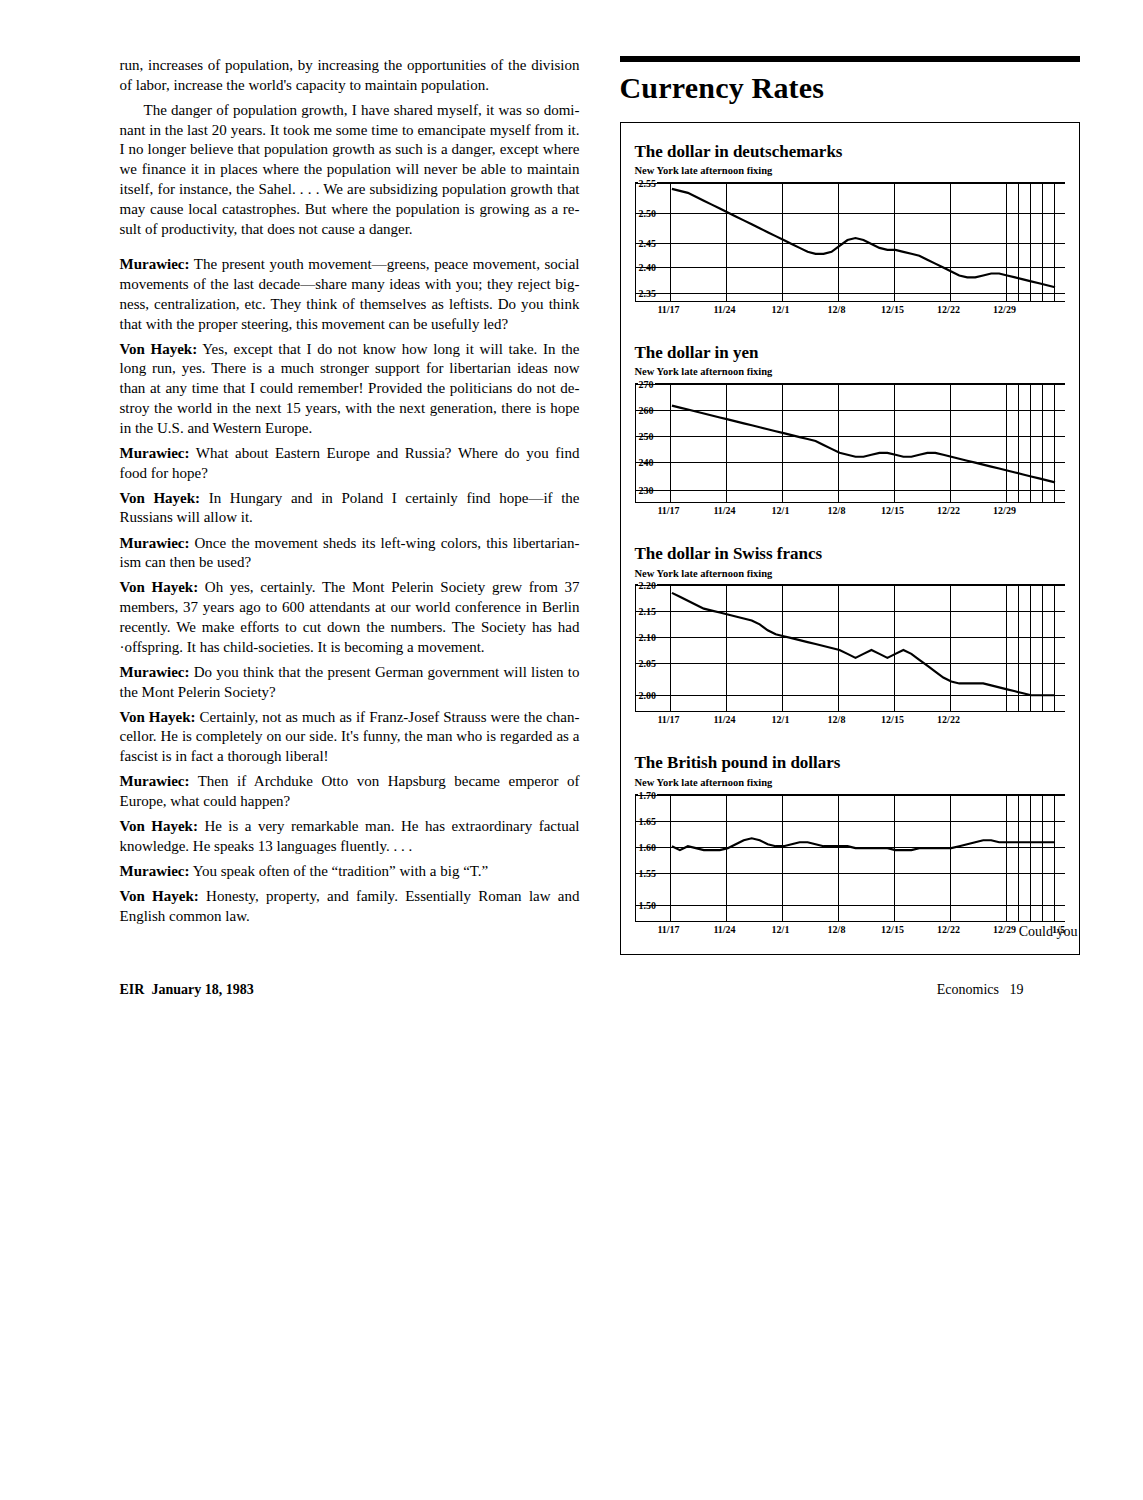run, increases of population, by increasing the opportunities of the division of labor, increase the world's capacity to maintain population.
The danger of population growth, I have shared myself, it was so dominant in the last 20 years. It took me some time to emancipate myself from it. I no longer believe that population growth as such is a danger, except where we finance it in places where the population will never be able to maintain itself, for instance, the Sahel. . . . We are subsidizing population growth that may cause local catastrophes. But where the population is growing as a result of productivity, that does not cause a danger.
Murawiec: The present youth movement—greens, peace movement, social movements of the last decade—share many ideas with you; they reject bigness, centralization, etc. They think of themselves as leftists. Do you think that with the proper steering, this movement can be usefully led?
Von Hayek: Yes, except that I do not know how long it will take. In the long run, yes. There is a much stronger support for libertarian ideas now than at any time that I could remember! Provided the politicians do not destroy the world in the next 15 years, with the next generation, there is hope in the U.S. and Western Europe.
Murawiec: What about Eastern Europe and Russia? Where do you find food for hope?
Von Hayek: In Hungary and in Poland I certainly find hope—if the Russians will allow it.
Murawiec: Once the movement sheds its left-wing colors, this libertarianism can then be used?
Von Hayek: Oh yes, certainly. The Mont Pelerin Society grew from 37 members, 37 years ago to 600 attendants at our world conference in Berlin recently. We make efforts to cut down the numbers. The Society has had ·offspring. It has child-societies. It is becoming a movement.
Murawiec: Do you think that the present German government will listen to the Mont Pelerin Society?
Von Hayek: Certainly, not as much as if Franz-Josef Strauss were the chancellor. He is completely on our side. It's funny, the man who is regarded as a fascist is in fact a thorough liberal!
Murawiec: Then if Archduke Otto von Hapsburg became emperor of Europe, what could happen?
Von Hayek: He is a very remarkable man. He has extraordinary factual knowledge. He speaks 13 languages fluently. . . .
Murawiec: You speak often of the “tradition” with a big “T.”
Von Hayek: Honesty, property, and family. Essentially Roman law and English common law.
Currency Rates
The dollar in deutschemarks
New York late afternoon fixing
2.55 2.50 2.45 2.40 2.35
11/17 11/24 12/1 12/8 12/15 12/22 12/29
The dollar in yen
New York late afternoon fixing
270 260 250 240 230
11/17 11/24 12/1 12/8 12/15 12/22 12/29
The dollar in Swiss francs
New York late afternoon fixing
2.20 2.15 2.10 2.05 2.00
11/17 11/24 12/1 12/8 12/15 12/22
The British pound in dollars
New York late afternoon fixing
1.70 1.65 1.60 1.55 1.50
11/17 11/24 12/1 12/8 12/15 12/22 12/29 1/5
Could you
EIR January 18, 1983
Economics 19